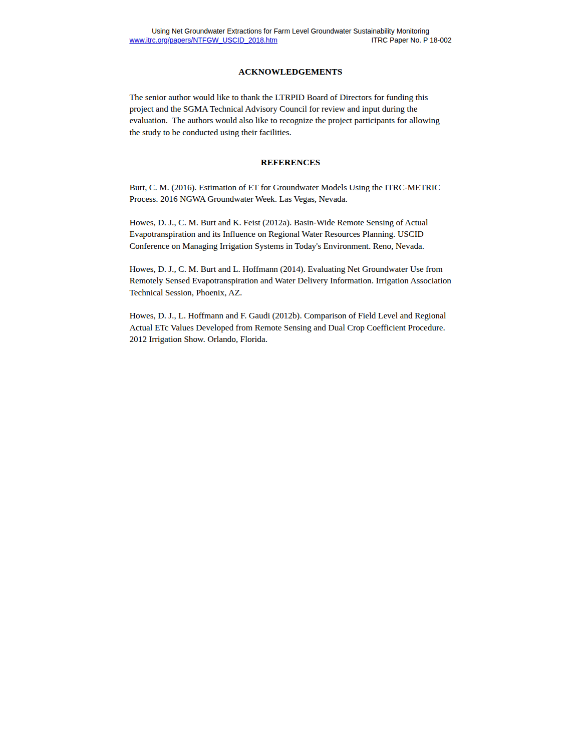Using Net Groundwater Extractions for Farm Level Groundwater Sustainability Monitoring
www.itrc.org/papers/NTFGW_USCID_2018.htm ITRC Paper No. P 18-002
ACKNOWLEDGEMENTS
The senior author would like to thank the LTRPID Board of Directors for funding this project and the SGMA Technical Advisory Council for review and input during the evaluation. The authors would also like to recognize the project participants for allowing the study to be conducted using their facilities.
REFERENCES
Burt, C. M. (2016). Estimation of ET for Groundwater Models Using the ITRC-METRIC Process. 2016 NGWA Groundwater Week. Las Vegas, Nevada.
Howes, D. J., C. M. Burt and K. Feist (2012a). Basin-Wide Remote Sensing of Actual Evapotranspiration and its Influence on Regional Water Resources Planning. USCID Conference on Managing Irrigation Systems in Today's Environment. Reno, Nevada.
Howes, D. J., C. M. Burt and L. Hoffmann (2014). Evaluating Net Groundwater Use from Remotely Sensed Evapotranspiration and Water Delivery Information. Irrigation Association Technical Session, Phoenix, AZ.
Howes, D. J., L. Hoffmann and F. Gaudi (2012b). Comparison of Field Level and Regional Actual ETc Values Developed from Remote Sensing and Dual Crop Coefficient Procedure. 2012 Irrigation Show. Orlando, Florida.